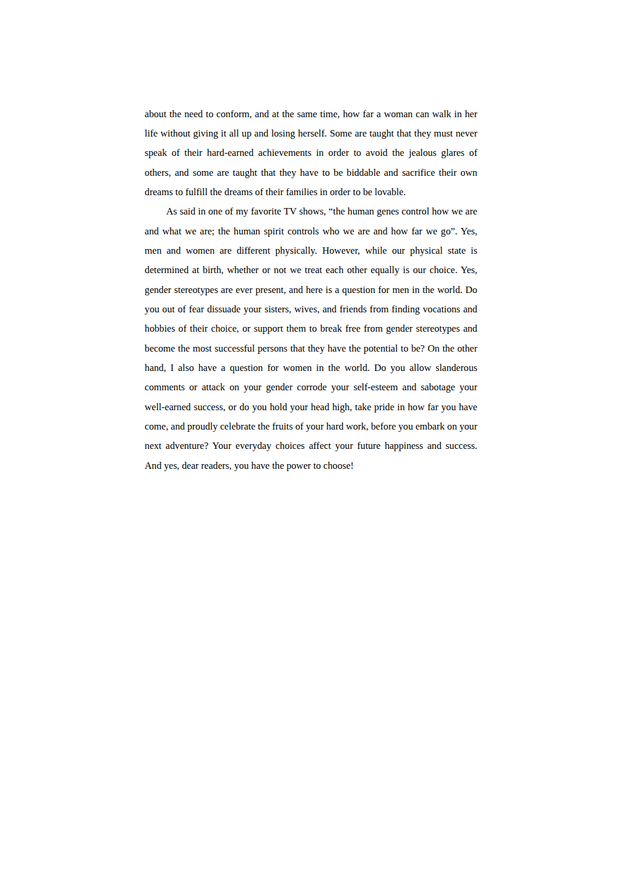about the need to conform, and at the same time, how far a woman can walk in her life without giving it all up and losing herself. Some are taught that they must never speak of their hard-earned achievements in order to avoid the jealous glares of others, and some are taught that they have to be biddable and sacrifice their own dreams to fulfill the dreams of their families in order to be lovable.
As said in one of my favorite TV shows, “the human genes control how we are and what we are; the human spirit controls who we are and how far we go”. Yes, men and women are different physically. However, while our physical state is determined at birth, whether or not we treat each other equally is our choice. Yes, gender stereotypes are ever present, and here is a question for men in the world. Do you out of fear dissuade your sisters, wives, and friends from finding vocations and hobbies of their choice, or support them to break free from gender stereotypes and become the most successful persons that they have the potential to be? On the other hand, I also have a question for women in the world. Do you allow slanderous comments or attack on your gender corrode your self-esteem and sabotage your well-earned success, or do you hold your head high, take pride in how far you have come, and proudly celebrate the fruits of your hard work, before you embark on your next adventure? Your everyday choices affect your future happiness and success. And yes, dear readers, you have the power to choose!